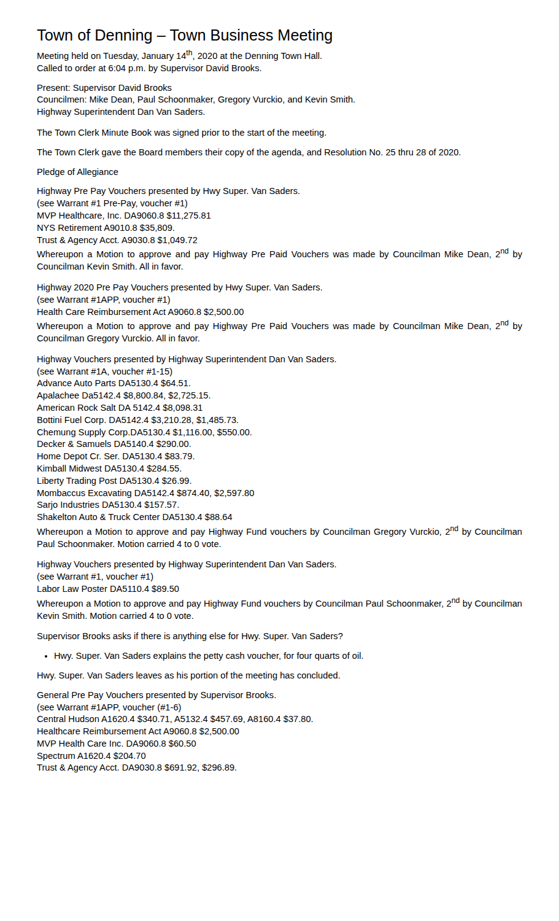Town of Denning – Town Business Meeting
Meeting held on Tuesday, January 14th, 2020 at the Denning Town Hall.
Called to order at 6:04 p.m. by Supervisor David Brooks.
Present: Supervisor David Brooks
Councilmen: Mike Dean, Paul Schoonmaker, Gregory Vurckio, and Kevin Smith.
Highway Superintendent Dan Van Saders.
The Town Clerk Minute Book was signed prior to the start of the meeting.
The Town Clerk gave the Board members their copy of the agenda, and Resolution No. 25 thru 28 of 2020.
Pledge of Allegiance
Highway Pre Pay Vouchers presented by Hwy Super. Van Saders.
(see Warrant #1 Pre-Pay, voucher #1)
MVP Healthcare, Inc. DA9060.8 $11,275.81
NYS Retirement A9010.8 $35,809.
Trust & Agency Acct. A9030.8 $1,049.72
Whereupon a Motion to approve and pay Highway Pre Paid Vouchers was made by Councilman Mike Dean, 2nd by Councilman Kevin Smith. All in favor.
Highway 2020 Pre Pay Vouchers presented by Hwy Super. Van Saders.
(see Warrant #1APP, voucher #1)
Health Care Reimbursement Act A9060.8 $2,500.00
Whereupon a Motion to approve and pay Highway Pre Paid Vouchers was made by Councilman Mike Dean, 2nd by Councilman Gregory Vurckio. All in favor.
Highway Vouchers presented by Highway Superintendent Dan Van Saders.
(see Warrant #1A, voucher #1-15)
Advance Auto Parts DA5130.4 $64.51.
Apalachee Da5142.4 $8,800.84, $2,725.15.
American Rock Salt DA 5142.4 $8,098.31
Bottini Fuel Corp. DA5142.4 $3,210.28, $1,485.73.
Chemung Supply Corp.DA5130.4 $1,116.00, $550.00.
Decker & Samuels DA5140.4 $290.00.
Home Depot Cr. Ser. DA5130.4 $83.79.
Kimball Midwest DA5130.4 $284.55.
Liberty Trading Post DA5130.4 $26.99.
Mombaccus Excavating DA5142.4 $874.40, $2,597.80
Sarjo Industries DA5130.4 $157.57.
Shakelton Auto & Truck Center DA5130.4 $88.64
Whereupon a Motion to approve and pay Highway Fund vouchers by Councilman Gregory Vurckio, 2nd by Councilman Paul Schoonmaker. Motion carried 4 to 0 vote.
Highway Vouchers presented by Highway Superintendent Dan Van Saders.
(see Warrant #1, voucher #1)
Labor Law Poster DA5110.4 $89.50
Whereupon a Motion to approve and pay Highway Fund vouchers by Councilman Paul Schoonmaker, 2nd by Councilman Kevin Smith. Motion carried 4 to 0 vote.
Supervisor Brooks asks if there is anything else for Hwy. Super. Van Saders?
Hwy. Super. Van Saders explains the petty cash voucher, for four quarts of oil.
Hwy. Super. Van Saders leaves as his portion of the meeting has concluded.
General Pre Pay Vouchers presented by Supervisor Brooks.
(see Warrant #1APP, voucher (#1-6)
Central Hudson A1620.4 $340.71, A5132.4 $457.69, A8160.4 $37.80.
Healthcare Reimbursement Act A9060.8 $2,500.00
MVP Health Care Inc. DA9060.8 $60.50
Spectrum A1620.4 $204.70
Trust & Agency Acct. DA9030.8 $691.92, $296.89.